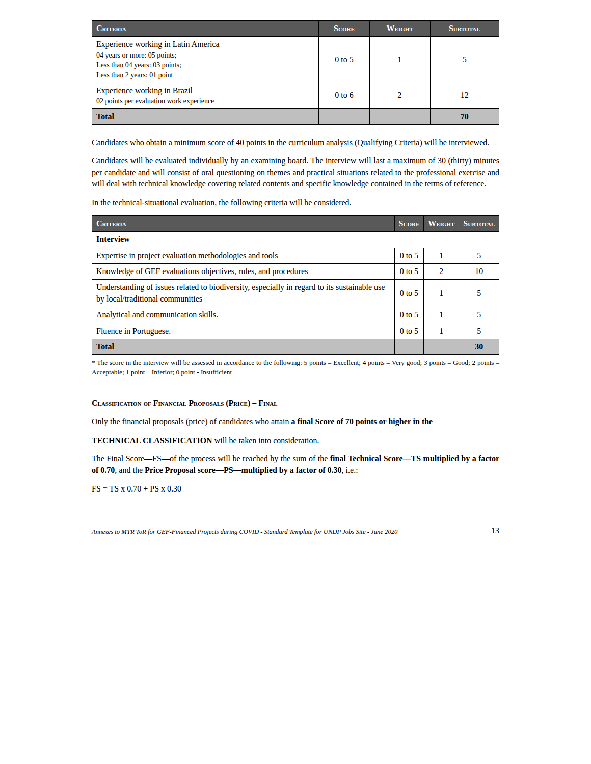| Criteria | Score | Weight | Subtotal |
| --- | --- | --- | --- |
| Experience working in Latin America 04 years or more: 05 points; Less than 04 years: 03 points; Less than 2 years: 01 point | 0 to 5 | 1 | 5 |
| Experience working in Brazil 02 points per evaluation work experience | 0 to 6 | 2 | 12 |
| Total | | | 70 |
Candidates who obtain a minimum score of 40 points in the curriculum analysis (Qualifying Criteria) will be interviewed.
Candidates will be evaluated individually by an examining board. The interview will last a maximum of 30 (thirty) minutes per candidate and will consist of oral questioning on themes and practical situations related to the professional exercise and will deal with technical knowledge covering related contents and specific knowledge contained in the terms of reference.
In the technical-situational evaluation, the following criteria will be considered.
| Criteria | Score | Weight | Subtotal |
| --- | --- | --- | --- |
| Interview |
| Expertise in project evaluation methodologies and tools | 0 to 5 | 1 | 5 |
| Knowledge of GEF evaluations objectives, rules, and procedures | 0 to 5 | 2 | 10 |
| Understanding of issues related to biodiversity, especially in regard to its sustainable use by local/traditional communities | 0 to 5 | 1 | 5 |
| Analytical and communication skills. | 0 to 5 | 1 | 5 |
| Fluence in Portuguese. | 0 to 5 | 1 | 5 |
| Total | | | 30 |
* The score in the interview will be assessed in accordance to the following: 5 points – Excellent; 4 points – Very good; 3 points – Good; 2 points – Acceptable; 1 point – Inferior; 0 point - Insufficient
Classification of Financial Proposals (Price) – Final
Only the financial proposals (price) of candidates who attain a final Score of 70 points or higher in the
TECHNICAL CLASSIFICATION will be taken into consideration.
The Final Score—FS—of the process will be reached by the sum of the final Technical Score—TS multiplied by a factor of 0.70, and the Price Proposal score—PS—multiplied by a factor of 0.30, i.e.:
FS = TS x 0.70 + PS x 0.30
Annexes to MTR ToR for GEF-Financed Projects during COVID - Standard Template for UNDP Jobs Site - June 2020 13